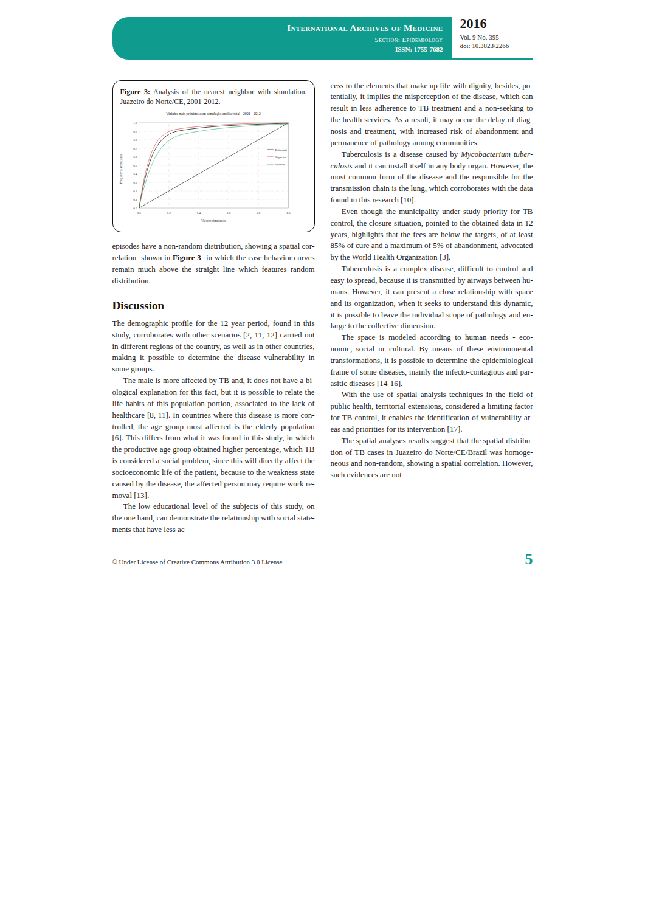International Archives of Medicine
Section: Epidemiology
ISSN: 1755-7682
2016
Vol. 9 No. 395
doi: 10.3823/2266
Figure 3: Analysis of the nearest neighbor with simulation. Juazeiro do Norte/CE, 2001-2012.
Vizinho mais próximo com simulação analise total - 2001 - 2012
Frequência acumulada
1.0 0.9 0.8 0.7 0.6 0.5 0.4 0.3 0.2 0.1 0.0 0.0 0.2 0.4 0.6 0.8 1.0 Estimada Superior Inferior
Valores simulados
episodes have a non-random distribution, showing a spatial correlation -shown in Figure 3- in which the case behavior curves remain much above the straight line which features random distribution.
Discussion
The demographic profile for the 12 year period, found in this study, corroborates with other scenarios [2, 11, 12] carried out in different regions of the country, as well as in other countries, making it possible to determine the disease vulnerability in some groups.
The male is more affected by TB and, it does not have a biological explanation for this fact, but it is possible to relate the life habits of this population portion, associated to the lack of healthcare [8, 11]. In countries where this disease is more controlled, the age group most affected is the elderly population [6]. This differs from what it was found in this study, in which the productive age group obtained higher percentage, which TB is considered a social problem, since this will directly affect the socioeconomic life of the patient, because to the weakness state caused by the disease, the affected person may require work removal [13].
The low educational level of the subjects of this study, on the one hand, can demonstrate the relationship with social statements that have less ac-
cess to the elements that make up life with dignity, besides, potentially, it implies the misperception of the disease, which can result in less adherence to TB treatment and a non-seeking to the health services. As a result, it may occur the delay of diagnosis and treatment, with increased risk of abandonment and permanence of pathology among communities.
Tuberculosis is a disease caused by Mycobacterium tuberculosis and it can install itself in any body organ. However, the most common form of the disease and the responsible for the transmission chain is the lung, which corroborates with the data found in this research [10].
Even though the municipality under study priority for TB control, the closure situation, pointed to the obtained data in 12 years, highlights that the fees are below the targets, of at least 85% of cure and a maximum of 5% of abandonment, advocated by the World Health Organization [3].
Tuberculosis is a complex disease, difficult to control and easy to spread, because it is transmitted by airways between humans. However, it can present a close relationship with space and its organization, when it seeks to understand this dynamic, it is possible to leave the individual scope of pathology and enlarge to the collective dimension.
The space is modeled according to human needs - economic, social or cultural. By means of these environmental transformations, it is possible to determine the epidemiological frame of some diseases, mainly the infecto-contagious and parasitic diseases [14-16].
With the use of spatial analysis techniques in the field of public health, territorial extensions, considered a limiting factor for TB control, it enables the identification of vulnerability areas and priorities for its intervention [17].
The spatial analyses results suggest that the spatial distribution of TB cases in Juazeiro do Norte/CE/Brazil was homogeneous and non-random, showing a spatial correlation. However, such evidences are not
© Under License of Creative Commons Attribution 3.0 License
5